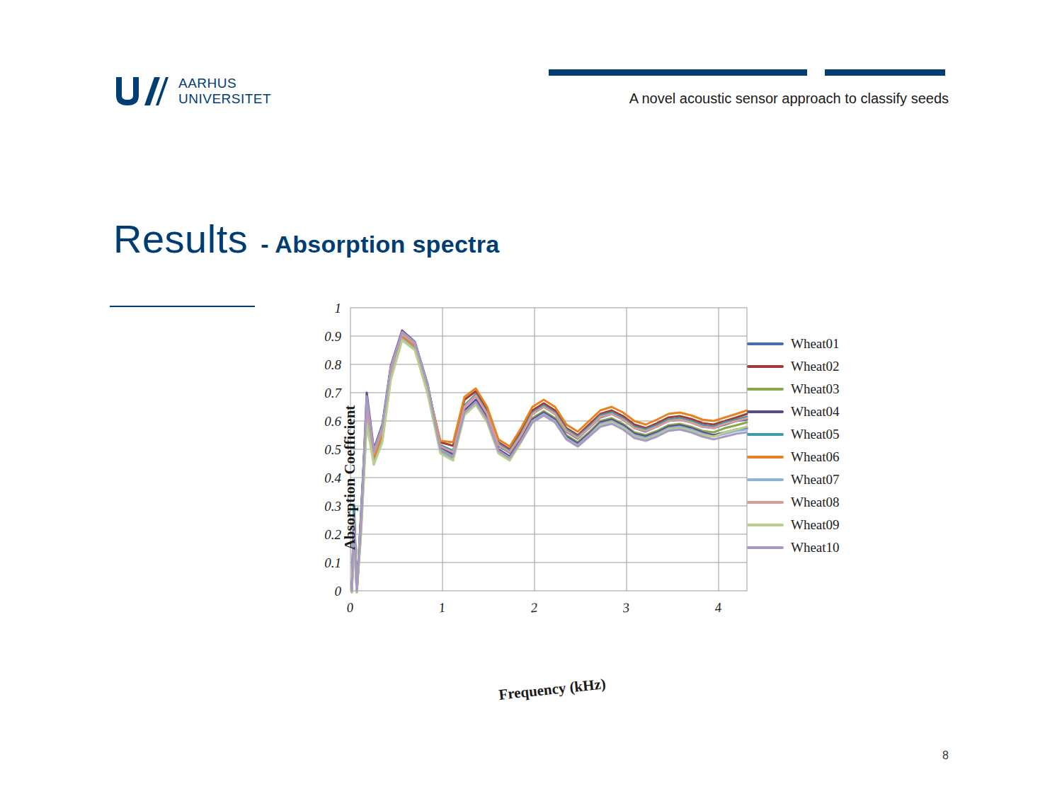AARHUS
UNIVERSITET
A novel acoustic sensor approach to classify seeds
Results - Absorption spectra
Absorption Coefficient
Frequency (kHz)
1 0.9 0.8 0.7 0.6 0.5 0.4 0.3 0.2 0.1 0 0 1 2 3 4
Wheat01
Wheat02
Wheat03
Wheat04
Wheat05
Wheat06
Wheat07
Wheat08
Wheat09
Wheat10
8